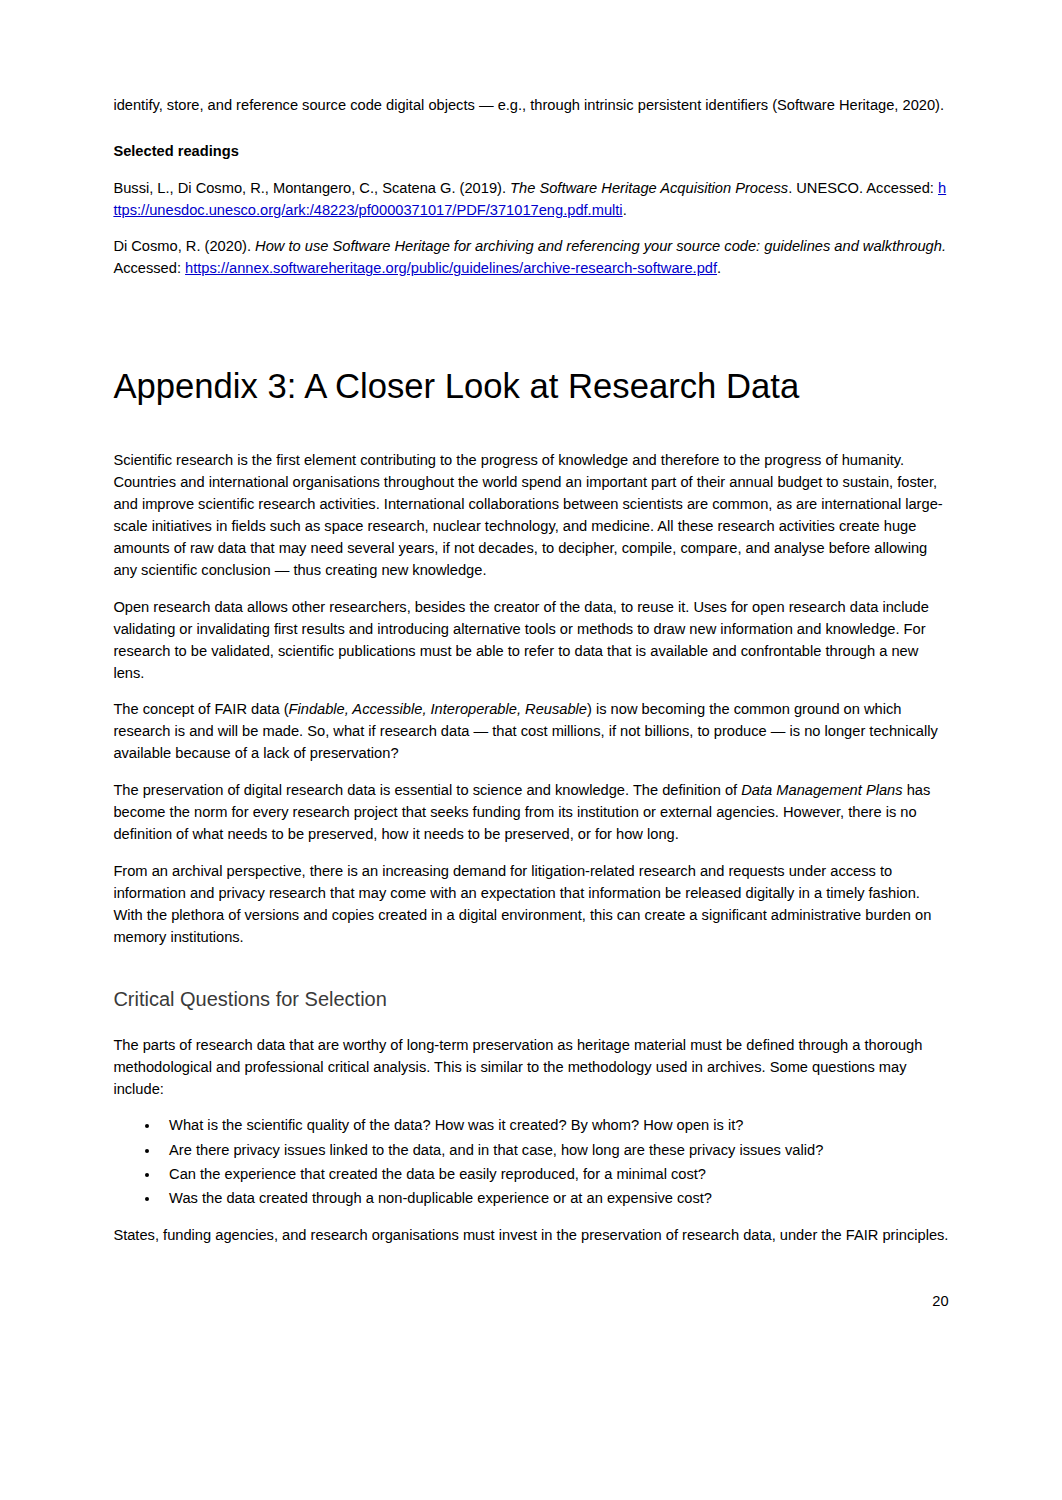identify, store, and reference source code digital objects — e.g., through intrinsic persistent identifiers (Software Heritage, 2020).
Selected readings
Bussi, L., Di Cosmo, R., Montangero, C., Scatena G. (2019). The Software Heritage Acquisition Process. UNESCO. Accessed: https://unesdoc.unesco.org/ark:/48223/pf0000371017/PDF/371017eng.pdf.multi.
Di Cosmo, R. (2020). How to use Software Heritage for archiving and referencing your source code: guidelines and walkthrough. Accessed: https://annex.softwareheritage.org/public/guidelines/archive-research-software.pdf.
Appendix 3: A Closer Look at Research Data
Scientific research is the first element contributing to the progress of knowledge and therefore to the progress of humanity. Countries and international organisations throughout the world spend an important part of their annual budget to sustain, foster, and improve scientific research activities. International collaborations between scientists are common, as are international large-scale initiatives in fields such as space research, nuclear technology, and medicine. All these research activities create huge amounts of raw data that may need several years, if not decades, to decipher, compile, compare, and analyse before allowing any scientific conclusion — thus creating new knowledge.
Open research data allows other researchers, besides the creator of the data, to reuse it. Uses for open research data include validating or invalidating first results and introducing alternative tools or methods to draw new information and knowledge. For research to be validated, scientific publications must be able to refer to data that is available and confrontable through a new lens.
The concept of FAIR data (Findable, Accessible, Interoperable, Reusable) is now becoming the common ground on which research is and will be made. So, what if research data — that cost millions, if not billions, to produce — is no longer technically available because of a lack of preservation?
The preservation of digital research data is essential to science and knowledge. The definition of Data Management Plans has become the norm for every research project that seeks funding from its institution or external agencies. However, there is no definition of what needs to be preserved, how it needs to be preserved, or for how long.
From an archival perspective, there is an increasing demand for litigation-related research and requests under access to information and privacy research that may come with an expectation that information be released digitally in a timely fashion. With the plethora of versions and copies created in a digital environment, this can create a significant administrative burden on memory institutions.
Critical Questions for Selection
The parts of research data that are worthy of long-term preservation as heritage material must be defined through a thorough methodological and professional critical analysis. This is similar to the methodology used in archives. Some questions may include:
What is the scientific quality of the data? How was it created? By whom? How open is it?
Are there privacy issues linked to the data, and in that case, how long are these privacy issues valid?
Can the experience that created the data be easily reproduced, for a minimal cost?
Was the data created through a non-duplicable experience or at an expensive cost?
States, funding agencies, and research organisations must invest in the preservation of research data, under the FAIR principles.
20